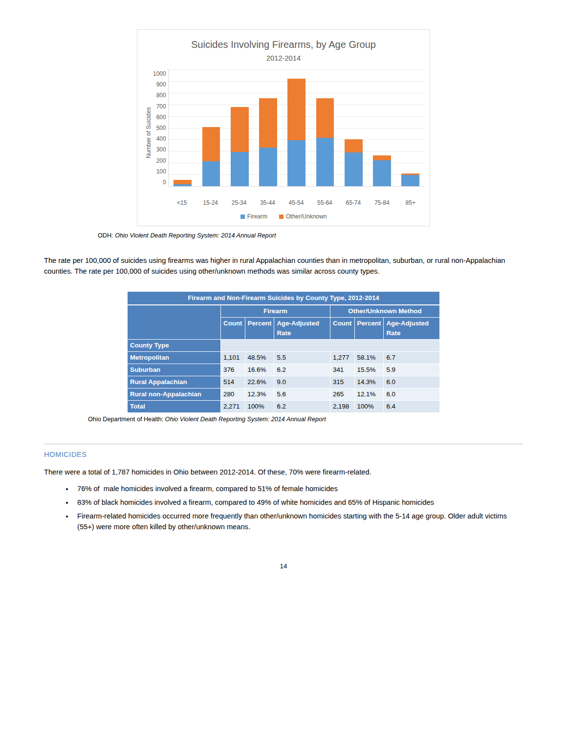Suicides Involving Firearms, by Age Group
2012-2014
Number of Suicides
1000 900 800 700 600 500 400 300 200 100 0
<15 15-24 25-34 35-44 45-54 55-64 65-74 75-84 85+
Firearm
Other/Unknown
ODH: Ohio Violent Death Reporting System: 2014 Annual Report
The rate per 100,000 of suicides using firearms was higher in rural Appalachian counties than in metropolitan, suburban, or rural non-Appalachian counties. The rate per 100,000 of suicides using other/unknown methods was similar across county types.
Firearm and Non-Firearm Suicides by County Type, 2012-2014
| | Firearm | Other/Unknown Method |
| --- | --- | --- |
| Count | Percent | Age-Adjusted Rate | Count | Percent | Age-Adjusted Rate |
| County Type | |
| Metropolitan | 1,101 | 48.5% | 5.5 | 1,277 | 58.1% | 6.7 |
| Suburban | 376 | 16.6% | 6.2 | 341 | 15.5% | 5.9 |
| Rural Appalachian | 514 | 22.6% | 9.0 | 315 | 14.3% | 6.0 |
| Rural non-Appalachian | 280 | 12.3% | 5.6 | 265 | 12.1% | 6.0 |
| Total | 2,271 | 100% | 6.2 | 2,198 | 100% | 6.4 |
Ohio Department of Health: Ohio Violent Death Reporting System: 2014 Annual Report
HOMICIDES
There were a total of 1,787 homicides in Ohio between 2012-2014. Of these, 70% were firearm-related.
76% of male homicides involved a firearm, compared to 51% of female homicides
83% of black homicides involved a firearm, compared to 49% of white homicides and 65% of Hispanic homicides
Firearm-related homicides occurred more frequently than other/unknown homicides starting with the 5-14 age group. Older adult victims (55+) were more often killed by other/unknown means.
14